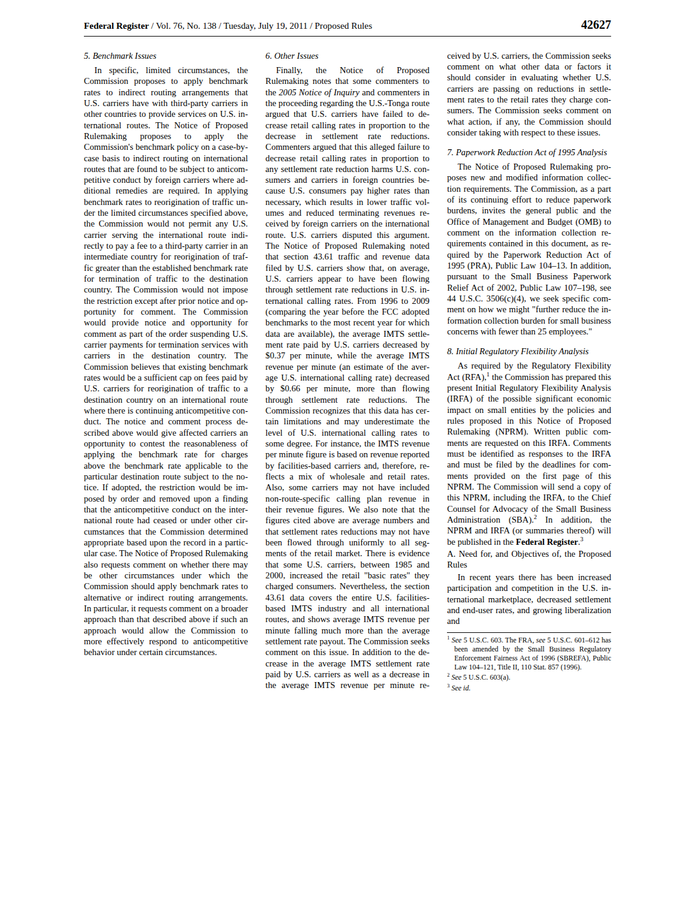Federal Register / Vol. 76, No. 138 / Tuesday, July 19, 2011 / Proposed Rules
42627
5. Benchmark Issues
In specific, limited circumstances, the Commission proposes to apply benchmark rates to indirect routing arrangements that U.S. carriers have with third-party carriers in other countries to provide services on U.S. international routes. The Notice of Proposed Rulemaking proposes to apply the Commission's benchmark policy on a case-by-case basis to indirect routing on international routes that are found to be subject to anticompetitive conduct by foreign carriers where additional remedies are required. In applying benchmark rates to reorigination of traffic under the limited circumstances specified above, the Commission would not permit any U.S. carrier serving the international route indirectly to pay a fee to a third-party carrier in an intermediate country for reorigination of traffic greater than the established benchmark rate for termination of traffic to the destination country. The Commission would not impose the restriction except after prior notice and opportunity for comment. The Commission would provide notice and opportunity for comment as part of the order suspending U.S. carrier payments for termination services with carriers in the destination country. The Commission believes that existing benchmark rates would be a sufficient cap on fees paid by U.S. carriers for reorigination of traffic to a destination country on an international route where there is continuing anticompetitive conduct. The notice and comment process described above would give affected carriers an opportunity to contest the reasonableness of applying the benchmark rate for charges above the benchmark rate applicable to the particular destination route subject to the notice. If adopted, the restriction would be imposed by order and removed upon a finding that the anticompetitive conduct on the international route had ceased or under other circumstances that the Commission determined appropriate based upon the record in a particular case. The Notice of Proposed Rulemaking also requests comment on whether there may be other circumstances under which the Commission should apply benchmark rates to alternative or indirect routing arrangements. In particular, it requests comment on a broader approach than that described above if such an approach would allow the Commission to more effectively respond to anticompetitive behavior under certain circumstances.
6. Other Issues
Finally, the Notice of Proposed Rulemaking notes that some commenters to the 2005 Notice of Inquiry and commenters in the proceeding regarding the U.S.-Tonga route argued that U.S. carriers have failed to decrease retail calling rates in proportion to the decrease in settlement rate reductions. Commenters argued that this alleged failure to decrease retail calling rates in proportion to any settlement rate reduction harms U.S. consumers and carriers in foreign countries because U.S. consumers pay higher rates than necessary, which results in lower traffic volumes and reduced terminating revenues received by foreign carriers on the international route. U.S. carriers disputed this argument. The Notice of Proposed Rulemaking noted that section 43.61 traffic and revenue data filed by U.S. carriers show that, on average, U.S. carriers appear to have been flowing through settlement rate reductions in U.S. international calling rates. From 1996 to 2009 (comparing the year before the FCC adopted benchmarks to the most recent year for which data are available), the average IMTS settlement rate paid by U.S. carriers decreased by $0.37 per minute, while the average IMTS revenue per minute (an estimate of the average U.S. international calling rate) decreased by $0.66 per minute, more than flowing through settlement rate reductions. The Commission recognizes that this data has certain limitations and may underestimate the level of U.S. international calling rates to some degree. For instance, the IMTS revenue per minute figure is based on revenue reported by facilities-based carriers and, therefore, reflects a mix of wholesale and retail rates. Also, some carriers may not have included non-route-specific calling plan revenue in their revenue figures. We also note that the figures cited above are average numbers and that settlement rates reductions may not have been flowed through uniformly to all segments of the retail market. There is evidence that some U.S. carriers, between 1985 and 2000, increased the retail "basic rates" they charged consumers. Nevertheless, the section 43.61 data covers the entire U.S. facilities-based IMTS industry and all international routes, and shows average IMTS revenue per minute falling much more than the average settlement rate payout. The Commission seeks comment on this issue. In addition to the decrease in the average IMTS settlement rate paid by U.S. carriers as well as a decrease in the average IMTS revenue per minute received by U.S. carriers, the Commission seeks comment on what other data or factors it should consider in evaluating whether U.S. carriers are passing on reductions in settlement rates to the retail rates they charge consumers. The Commission seeks comment on what action, if any, the Commission should consider taking with respect to these issues.
7. Paperwork Reduction Act of 1995 Analysis
The Notice of Proposed Rulemaking proposes new and modified information collection requirements. The Commission, as a part of its continuing effort to reduce paperwork burdens, invites the general public and the Office of Management and Budget (OMB) to comment on the information collection requirements contained in this document, as required by the Paperwork Reduction Act of 1995 (PRA), Public Law 104–13. In addition, pursuant to the Small Business Paperwork Relief Act of 2002, Public Law 107–198, see 44 U.S.C. 3506(c)(4), we seek specific comment on how we might "further reduce the information collection burden for small business concerns with fewer than 25 employees."
8. Initial Regulatory Flexibility Analysis
As required by the Regulatory Flexibility Act (RFA),1 the Commission has prepared this present Initial Regulatory Flexibility Analysis (IRFA) of the possible significant economic impact on small entities by the policies and rules proposed in this Notice of Proposed Rulemaking (NPRM). Written public comments are requested on this IRFA. Comments must be identified as responses to the IRFA and must be filed by the deadlines for comments provided on the first page of this NPRM. The Commission will send a copy of this NPRM, including the IRFA, to the Chief Counsel for Advocacy of the Small Business Administration (SBA).2 In addition, the NPRM and IRFA (or summaries thereof) will be published in the Federal Register.3
A. Need for, and Objectives of, the Proposed Rules
In recent years there has been increased participation and competition in the U.S. international marketplace, decreased settlement and end-user rates, and growing liberalization and
1 See 5 U.S.C. 603. The FRA, see 5 U.S.C. 601–612 has been amended by the Small Business Regulatory Enforcement Fairness Act of 1996 (SBREFA), Public Law 104–121, Title II, 110 Stat. 857 (1996).
2 See 5 U.S.C. 603(a).
3 See id.